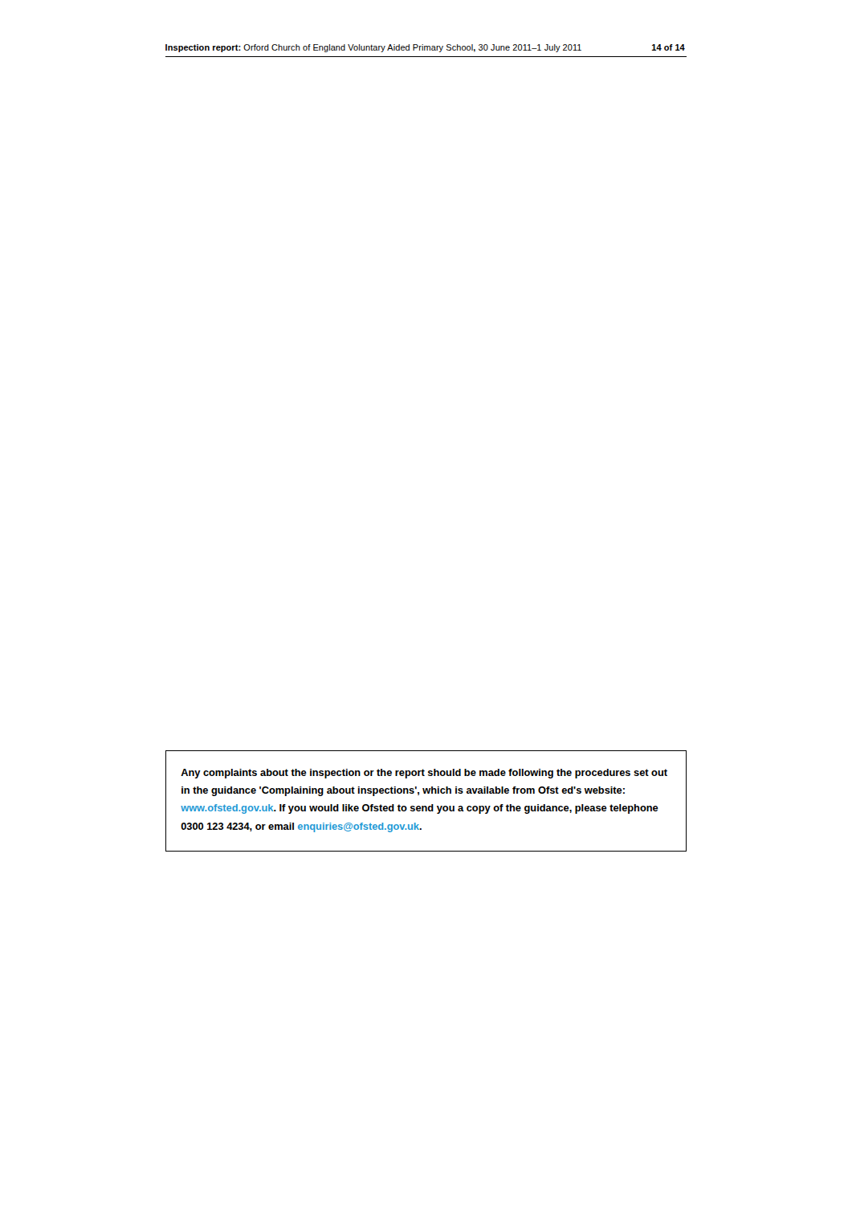Inspection report: Orford Church of England Voluntary Aided Primary School, 30 June 2011–1 July 2011
14 of 14
Any complaints about the inspection or the report should be made following the procedures set out in the guidance 'Complaining about inspections', which is available from Ofst ed's website: www.ofsted.gov.uk. If you would like Ofsted to send you a copy of the guidance, please telephone 0300 123 4234, or email enquiries@ofsted.gov.uk.